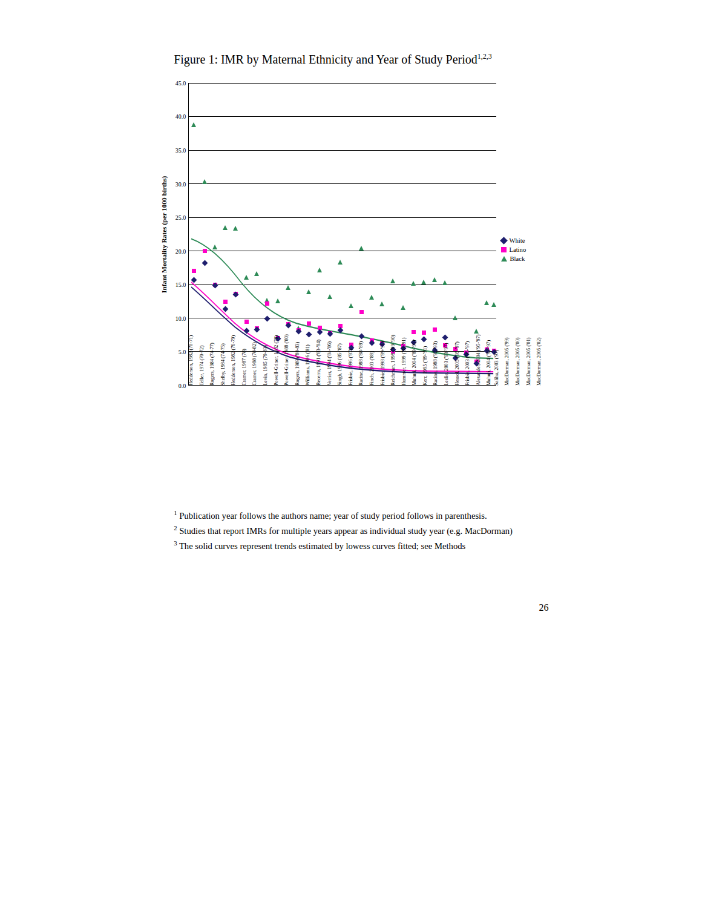Figure 1: IMR by Maternal Ethnicity and Year of Study Period1,2,3
Infant Mortality Rates (per 1000 births)
45.0 40.0 35.0 30.0 25.0 20.0 15.0 10.0 5.0 0.0
White
Latino
Black
Hedderson, 1982 (70-71) Teller, 1974 (70-72) Rogers, 1984 (74-77) Shelby, 1984 (74-75) Hedderson, 1982 (76-79) Cramer, 1987 (78) Cramer, 1988 (78-82) Levin, 1985 (79-83) Powell-Griner, 1982 (79) Powell-Griner, 1988 ('80) Rogers, 1989 ('80-83) Williams, 1986 ('81) Becerra, 1991 ('83-'84) Verrier, 1994 ('84-'86) Singh, 1996 ('85-'87) Frisbie, 1996 ('87) Racine, 1988 ('88-'89) Finch, 2003 ('88) Frisbie, 1998 ('89-'91) Reichman, 1998 ('89-'90) Hummer, 1999 ('89-'91) Muhuri, 2004 ('89-'91) Kerr, 1995 ('89-'91) Racine, 1988 ('92-'93) Leslie, 2003 ('93-'97) Hessol, 2005 ('95-'97) Frisbie, 2003 ('95-'97) Alexander, 2004 ('95-'97) Muhuri, 2004 ('95-'97) Salihu, 2003 ('97) MacDorman, 2005 ('99) MacDorman, 2005 ('00) MacDorman, 2005 ('01) MacDorman, 2005 ('02)
1 Publication year follows the authors name; year of study period follows in parenthesis.
2 Studies that report IMRs for multiple years appear as individual study year (e.g. MacDorman)
3 The solid curves represent trends estimated by lowess curves fitted; see Methods
26